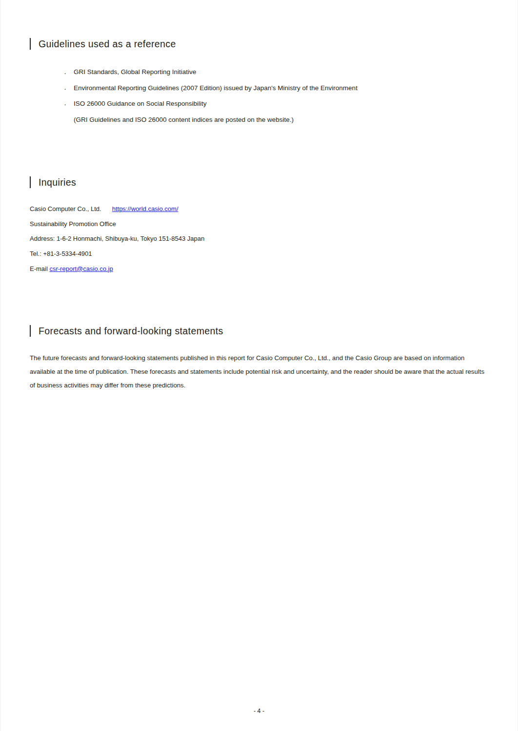Guidelines used as a reference
GRI Standards, Global Reporting Initiative
Environmental Reporting Guidelines (2007 Edition) issued by Japan's Ministry of the Environment
ISO 26000 Guidance on Social Responsibility
(GRI Guidelines and ISO 26000 content indices are posted on the website.)
Inquiries
Casio Computer Co., Ltd.https://world.casio.com/
Sustainability Promotion Office
Address: 1-6-2 Honmachi, Shibuya-ku, Tokyo 151-8543 Japan
Tel.: +81-3-5334-4901
E-mail csr-report@casio.co.jp
Forecasts and forward-looking statements
The future forecasts and forward-looking statements published in this report for Casio Computer Co., Ltd., and the Casio Group are based on information available at the time of publication. These forecasts and statements include potential risk and uncertainty, and the reader should be aware that the actual results of business activities may differ from these predictions.
- 4 -